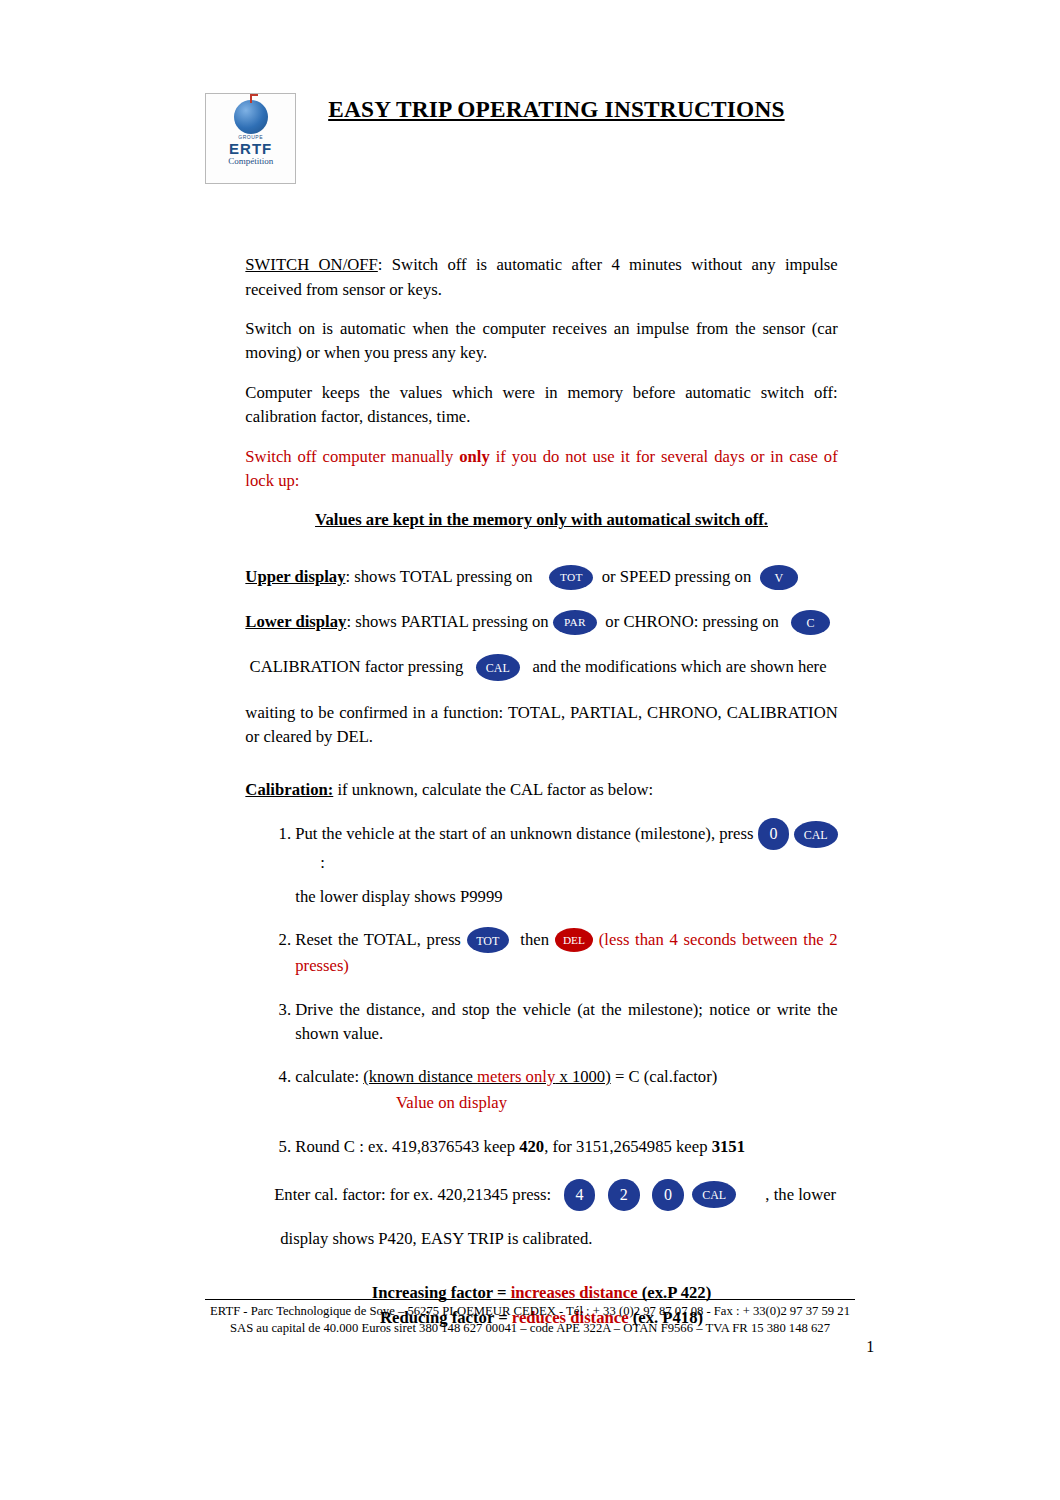GROUPE
ERTF
Compétition
EASY TRIP OPERATING INSTRUCTIONS
SWITCH ON/OFF: Switch off is automatic after 4 minutes without any impulse received from sensor or keys.
Switch on is automatic when the computer receives an impulse from the sensor (car moving) or when you press any key.
Computer keeps the values which were in memory before automatic switch off: calibration factor, distances, time.
Switch off computer manually only if you do not use it for several days or in case of lock up:
Values are kept in the memory only with automatical switch off.
Upper display: shows TOTAL pressing on TOT or SPEED pressing on V
Lower display: shows PARTIAL pressing on PAR or CHRONO: pressing on C
CALIBRATION factor pressing CAL and the modifications which are shown here
waiting to be confirmed in a function: TOTAL, PARTIAL, CHRONO, CALIBRATION or cleared by DEL.
Calibration: if unknown, calculate the CAL factor as below:
Put the vehicle at the start of an unknown distance (milestone), press 0 CAL :
the lower display shows P9999
Reset the TOTAL, press TOT then DEL (less than 4 seconds between the 2 presses)
Drive the distance, and stop the vehicle (at the milestone); notice or write the shown value.
calculate: (known distance meters only x 1000) = C (cal.factor)
Value on display
Round C : ex. 419,8376543 keep 420, for 3151,2654985 keep 3151
Enter cal. factor: for ex. 420,21345 press: 4 2 0 CAL , the lower
display shows P420, EASY TRIP is calibrated.
Increasing factor = increases distance (ex.P 422)
Reducing factor = reduces distance (ex. P418)
ERTF - Parc Technologique de Soye – 56275 PLOEMEUR CEDEX - Tél : + 33 (0)2 97 87 07 08 - Fax : + 33(0)2 97 37 59 21
SAS au capital de 40.000 Euros siret 380 148 627 00041 – code APE 322A – OTAN F9566 – TVA FR 15 380 148 627
1